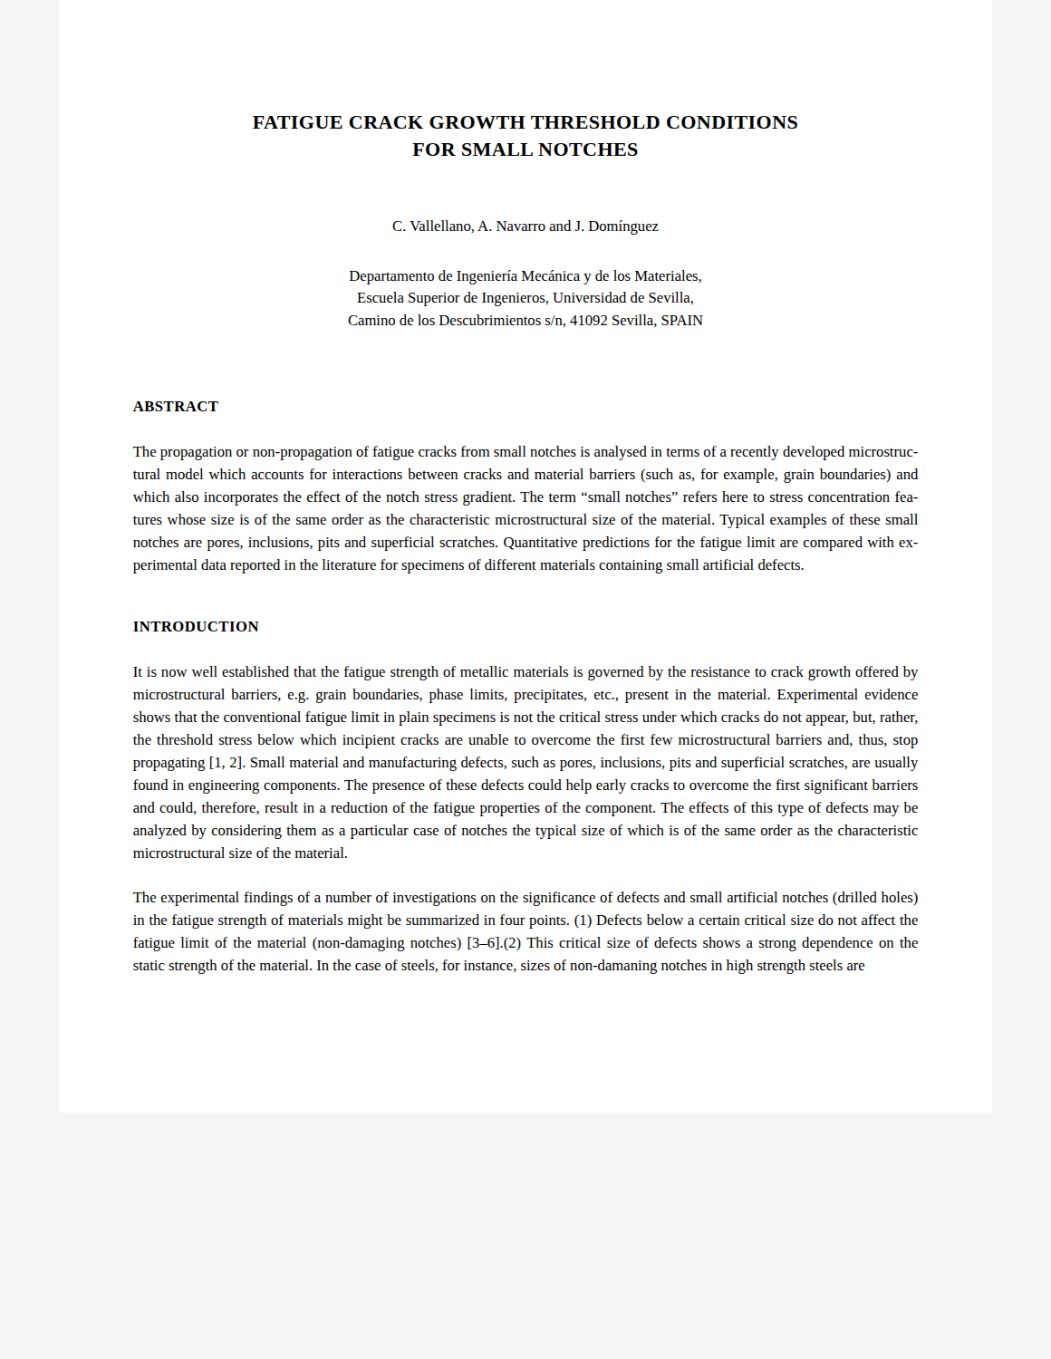Fatigue Crack Growth Threshold Conditions
for Small Notches
C. Vallellano, A. Navarro and J. Domínguez
Departamento de Ingeniería Mecánica y de los Materiales,
Escuela Superior de Ingenieros, Universidad de Sevilla,
Camino de los Descubrimientos s/n, 41092 Sevilla, SPAIN
Abstract
The propagation or non-propagation of fatigue cracks from small notches is analysed in terms of a recently developed microstructural model which accounts for interactions between cracks and material barriers (such as, for example, grain boundaries) and which also incorporates the effect of the notch stress gradient. The term “small notches” refers here to stress concentration features whose size is of the same order as the characteristic microstructural size of the material. Typical examples of these small notches are pores, inclusions, pits and superficial scratches. Quantitative predictions for the fatigue limit are compared with experimental data reported in the literature for specimens of different materials containing small artificial defects.
Introduction
It is now well established that the fatigue strength of metallic materials is governed by the resistance to crack growth offered by microstructural barriers, e.g. grain boundaries, phase limits, precipitates, etc., present in the material. Experimental evidence shows that the conventional fatigue limit in plain specimens is not the critical stress under which cracks do not appear, but, rather, the threshold stress below which incipient cracks are unable to overcome the first few microstructural barriers and, thus, stop propagating [1, 2]. Small material and manufacturing defects, such as pores, inclusions, pits and superficial scratches, are usually found in engineering components. The presence of these defects could help early cracks to overcome the first significant barriers and could, therefore, result in a reduction of the fatigue properties of the component. The effects of this type of defects may be analyzed by considering them as a particular case of notches the typical size of which is of the same order as the characteristic microstructural size of the material.
The experimental findings of a number of investigations on the significance of defects and small artificial notches (drilled holes) in the fatigue strength of materials might be summarized in four points. (1) Defects below a certain critical size do not affect the fatigue limit of the material (non-damaging notches) [3–6].(2) This critical size of defects shows a strong dependence on the static strength of the material. In the case of steels, for instance, sizes of non-damaning notches in high strength steels are